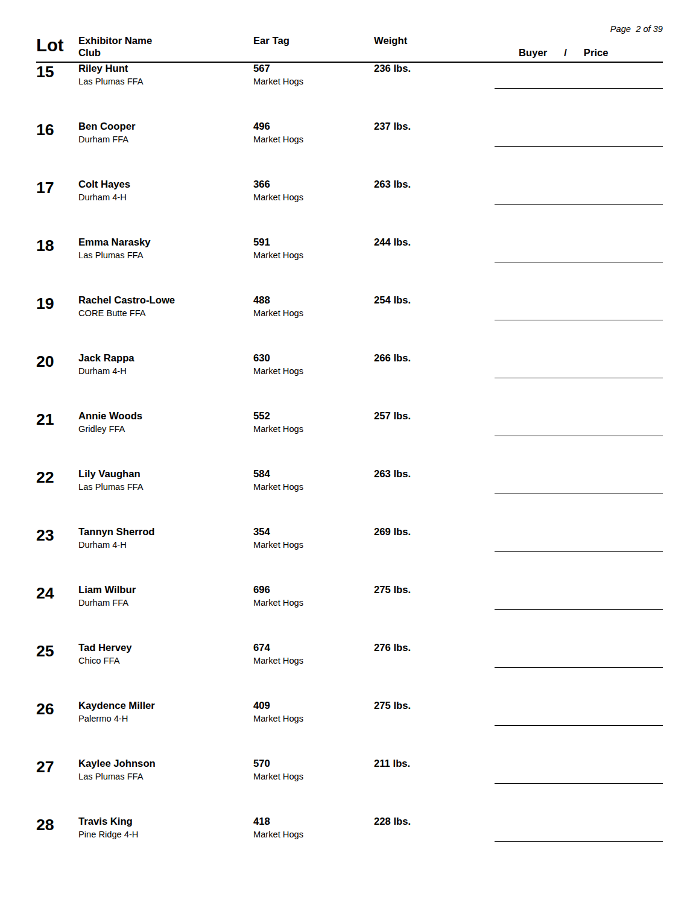Page 2 of 39
| Lot | Exhibitor Name Club | Ear Tag | Weight | Buyer / Price |
| 15 | Riley Hunt Las Plumas FFA | 567 Market Hogs | 236 lbs. | |
| 16 | Ben Cooper Durham FFA | 496 Market Hogs | 237 lbs. | |
| 17 | Colt Hayes Durham 4-H | 366 Market Hogs | 263 lbs. | |
| 18 | Emma Narasky Las Plumas FFA | 591 Market Hogs | 244 lbs. | |
| 19 | Rachel Castro-Lowe CORE Butte FFA | 488 Market Hogs | 254 lbs. | |
| 20 | Jack Rappa Durham 4-H | 630 Market Hogs | 266 lbs. | |
| 21 | Annie Woods Gridley FFA | 552 Market Hogs | 257 lbs. | |
| 22 | Lily Vaughan Las Plumas FFA | 584 Market Hogs | 263 lbs. | |
| 23 | Tannyn Sherrod Durham 4-H | 354 Market Hogs | 269 lbs. | |
| 24 | Liam Wilbur Durham FFA | 696 Market Hogs | 275 lbs. | |
| 25 | Tad Hervey Chico FFA | 674 Market Hogs | 276 lbs. | |
| 26 | Kaydence Miller Palermo 4-H | 409 Market Hogs | 275 lbs. | |
| 27 | Kaylee Johnson Las Plumas FFA | 570 Market Hogs | 211 lbs. | |
| 28 | Travis King Pine Ridge 4-H | 418 Market Hogs | 228 lbs. | |